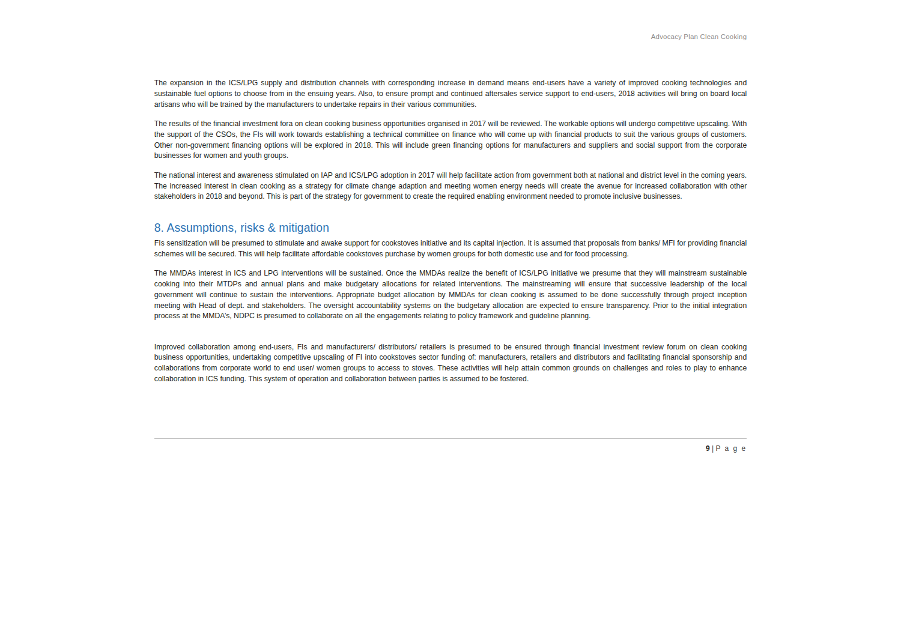Advocacy Plan Clean Cooking
The expansion in the ICS/LPG supply and distribution channels with corresponding increase in demand means end-users have a variety of improved cooking technologies and sustainable fuel options to choose from in the ensuing years. Also, to ensure prompt and continued aftersales service support to end-users, 2018 activities will bring on board local artisans who will be trained by the manufacturers to undertake repairs in their various communities.
The results of the financial investment fora on clean cooking business opportunities organised in 2017 will be reviewed. The workable options will undergo competitive upscaling. With the support of the CSOs, the FIs will work towards establishing a technical committee on finance who will come up with financial products to suit the various groups of customers. Other non-government financing options will be explored in 2018. This will include green financing options for manufacturers and suppliers and social support from the corporate businesses for women and youth groups.
The national interest and awareness stimulated on IAP and ICS/LPG adoption in 2017 will help facilitate action from government both at national and district level in the coming years. The increased interest in clean cooking as a strategy for climate change adaption and meeting women energy needs will create the avenue for increased collaboration with other stakeholders in 2018 and beyond. This is part of the strategy for government to create the required enabling environment needed to promote inclusive businesses.
8. Assumptions, risks & mitigation
FIs sensitization will be presumed to stimulate and awake support for cookstoves initiative and its capital injection. It is assumed that proposals from banks/ MFI for providing financial schemes will be secured. This will help facilitate affordable cookstoves purchase by women groups for both domestic use and for food processing.
The MMDAs interest in ICS and LPG interventions will be sustained. Once the MMDAs realize the benefit of ICS/LPG initiative we presume that they will mainstream sustainable cooking into their MTDPs and annual plans and make budgetary allocations for related interventions. The mainstreaming will ensure that successive leadership of the local government will continue to sustain the interventions. Appropriate budget allocation by MMDAs for clean cooking is assumed to be done successfully through project inception meeting with Head of dept. and stakeholders. The oversight accountability systems on the budgetary allocation are expected to ensure transparency. Prior to the initial integration process at the MMDA’s, NDPC is presumed to collaborate on all the engagements relating to policy framework and guideline planning.
Improved collaboration among end-users, FIs and manufacturers/ distributors/ retailers is presumed to be ensured through financial investment review forum on clean cooking business opportunities, undertaking competitive upscaling of FI into cookstoves sector funding of: manufacturers, retailers and distributors and facilitating financial sponsorship and collaborations from corporate world to end user/ women groups to access to stoves. These activities will help attain common grounds on challenges and roles to play to enhance collaboration in ICS funding. This system of operation and collaboration between parties is assumed to be fostered.
9 | P a g e